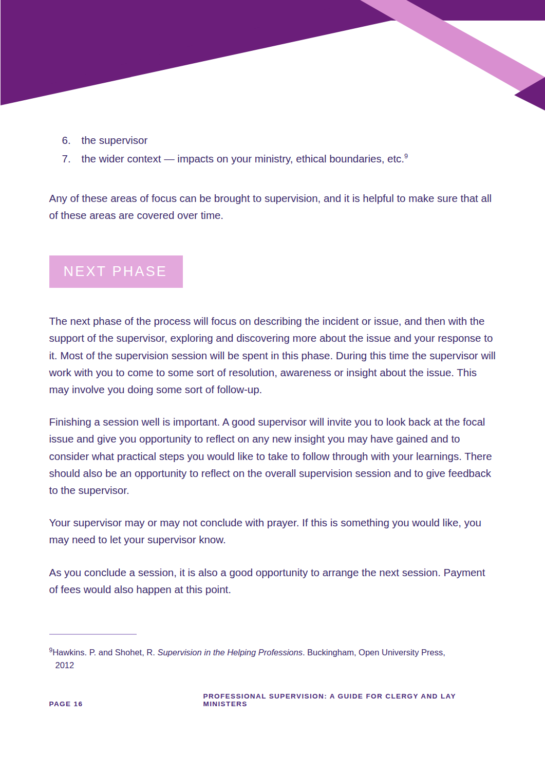6. the supervisor
7. the wider context — impacts on your ministry, ethical boundaries, etc.9
Any of these areas of focus can be brought to supervision, and it is helpful to make sure that all of these areas are covered over time.
NEXT PHASE
The next phase of the process will focus on describing the incident or issue, and then with the support of the supervisor, exploring and discovering more about the issue and your response to it. Most of the supervision session will be spent in this phase. During this time the supervisor will work with you to come to some sort of resolution, awareness or insight about the issue. This may involve you doing some sort of follow-up.
Finishing a session well is important. A good supervisor will invite you to look back at the focal issue and give you opportunity to reflect on any new insight you may have gained and to consider what practical steps you would like to take to follow through with your learnings. There should also be an opportunity to reflect on the overall supervision session and to give feedback to the supervisor.
Your supervisor may or may not conclude with prayer. If this is something you would like, you may need to let your supervisor know.
As you conclude a session, it is also a good opportunity to arrange the next session. Payment of fees would also happen at this point.
9 Hawkins. P. and Shohet, R. Supervision in the Helping Professions. Buckingham, Open University Press,2012
PAGE 16
PROFESSIONAL SUPERVISION: A GUIDE FOR CLERGY AND LAY MINISTERS